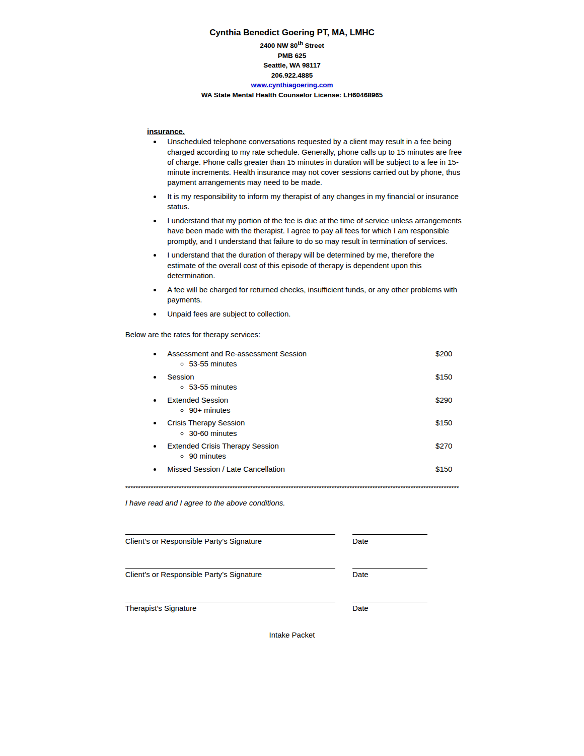Cynthia Benedict Goering PT, MA, LMHC
2400 NW 80th Street
PMB 625
Seattle, WA 98117
206.922.4885
www.cynthiagoering.com
WA State Mental Health Counselor License: LH60468965
insurance.
Unscheduled telephone conversations requested by a client may result in a fee being charged according to my rate schedule. Generally, phone calls up to 15 minutes are free of charge. Phone calls greater than 15 minutes in duration will be subject to a fee in 15-minute increments. Health insurance may not cover sessions carried out by phone, thus payment arrangements may need to be made.
It is my responsibility to inform my therapist of any changes in my financial or insurance status.
I understand that my portion of the fee is due at the time of service unless arrangements have been made with the therapist. I agree to pay all fees for which I am responsible promptly, and I understand that failure to do so may result in termination of services.
I understand that the duration of therapy will be determined by me, therefore the estimate of the overall cost of this episode of therapy is dependent upon this determination.
A fee will be charged for returned checks, insufficient funds, or any other problems with payments.
Unpaid fees are subject to collection.
Below are the rates for therapy services:
Assessment and Re-assessment Session$200
53-55 minutes
Session$150
53-55 minutes
Extended Session$290
90+ minutes
Crisis Therapy Session$150
30-60 minutes
Extended Crisis Therapy Session$270
90 minutes
Missed Session / Late Cancellation$150
***********************************************************************************************************************************
I have read and I agree to the above conditions.
Client’s or Responsible Party’s Signature Date
Client’s or Responsible Party’s Signature Date
Therapist’s Signature Date
Intake Packet